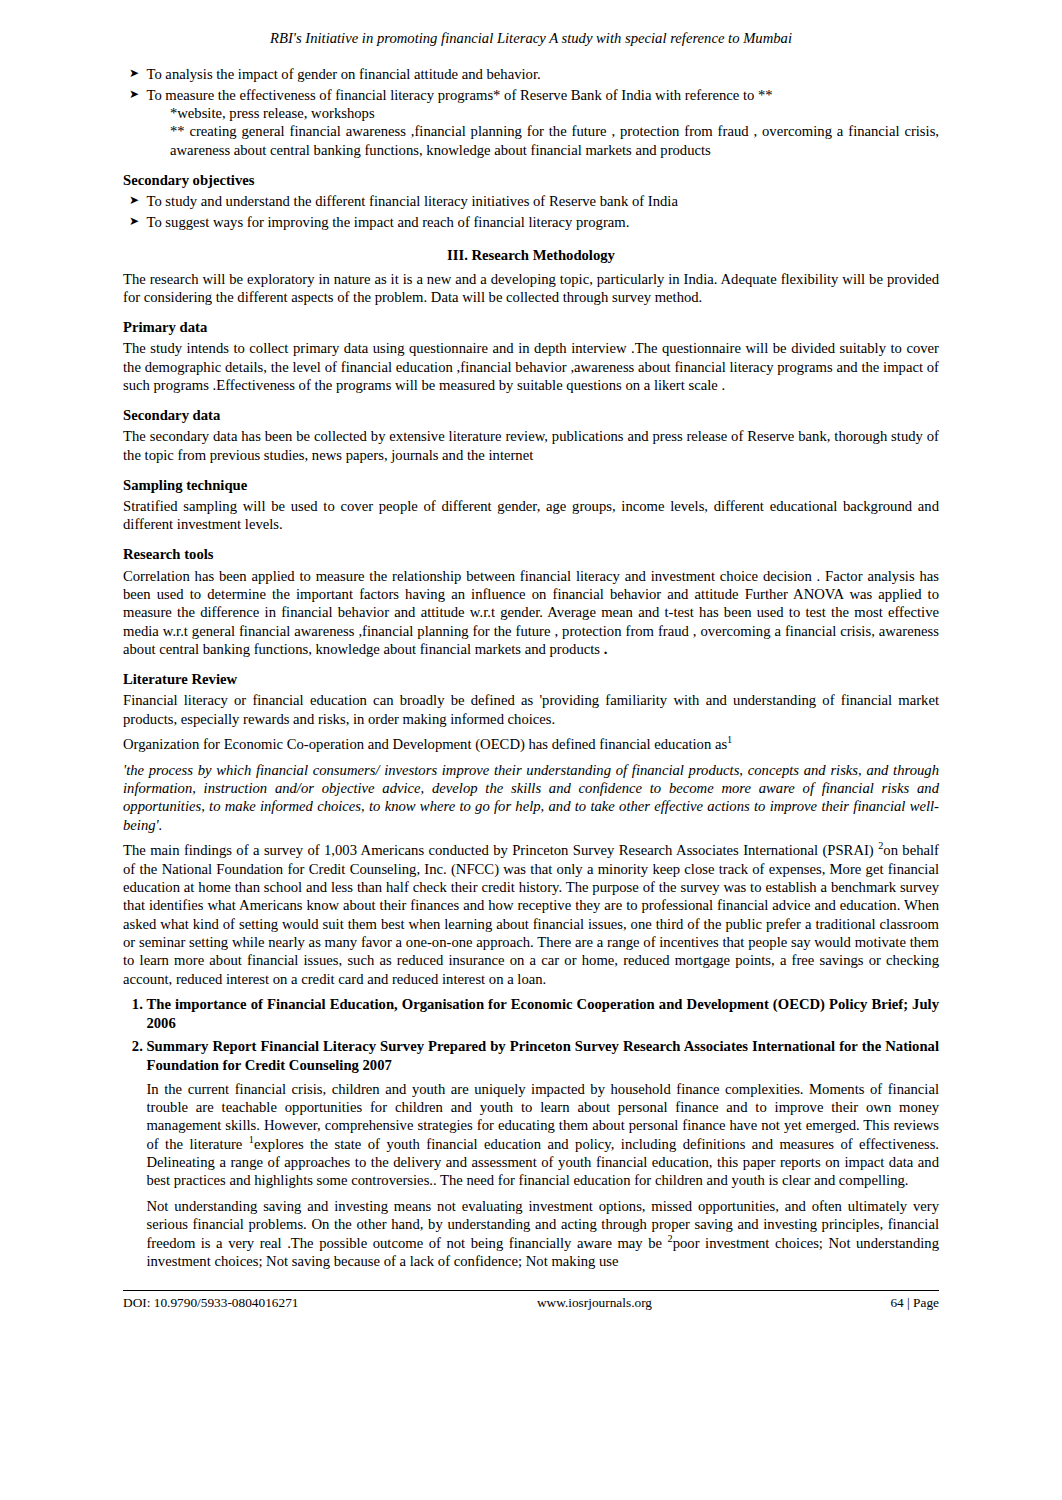RBI's Initiative in promoting financial Literacy A study with special reference to Mumbai
To analysis the impact of gender on financial attitude and behavior.
To measure the effectiveness of financial literacy programs* of Reserve Bank of India with reference to **
*website, press release, workshops
** creating general financial awareness ,financial planning for the future , protection from fraud , overcoming a financial crisis, awareness about central banking functions, knowledge about financial markets and products
Secondary objectives
To study and understand the different financial literacy initiatives of Reserve bank of India
To suggest ways for improving the impact and reach of financial literacy program.
III. Research Methodology
The research will be exploratory in nature as it is a new and a developing topic, particularly in India. Adequate flexibility will be provided for considering the different aspects of the problem. Data will be collected through survey method.
Primary data
The study intends to collect primary data using questionnaire and in depth interview .The questionnaire will be divided suitably to cover the demographic details, the level of financial education ,financial behavior ,awareness about financial literacy programs and the impact of such programs .Effectiveness of the programs will be measured by suitable questions on a likert scale .
Secondary data
The secondary data has been be collected by extensive literature review, publications and press release of Reserve bank, thorough study of the topic from previous studies, news papers, journals and the internet
Sampling technique
Stratified sampling will be used to cover people of different gender, age groups, income levels, different educational background and different investment levels.
Research tools
Correlation has been applied to measure the relationship between financial literacy and investment choice decision . Factor analysis has been used to determine the important factors having an influence on financial behavior and attitude Further ANOVA was applied to measure the difference in financial behavior and attitude w.r.t gender. Average mean and t-test has been used to test the most effective media w.r.t general financial awareness ,financial planning for the future , protection from fraud , overcoming a financial crisis, awareness about central banking functions, knowledge about financial markets and products .
Literature Review
Financial literacy or financial education can broadly be defined as 'providing familiarity with and understanding of financial market products, especially rewards and risks, in order making informed choices.
Organization for Economic Co-operation and Development (OECD) has defined financial education as1
'the process by which financial consumers/ investors improve their understanding of financial products, concepts and risks, and through information, instruction and/or objective advice, develop the skills and confidence to become more aware of financial risks and opportunities, to make informed choices, to know where to go for help, and to take other effective actions to improve their financial well-being'.
The main findings of a survey of 1,003 Americans conducted by Princeton Survey Research Associates International (PSRAI) 2on behalf of the National Foundation for Credit Counseling, Inc. (NFCC) was that only a minority keep close track of expenses, More get financial education at home than school and less than half check their credit history. The purpose of the survey was to establish a benchmark survey that identifies what Americans know about their finances and how receptive they are to professional financial advice and education. When asked what kind of setting would suit them best when learning about financial issues, one third of the public prefer a traditional classroom or seminar setting while nearly as many favor a one-on-one approach. There are a range of incentives that people say would motivate them to learn more about financial issues, such as reduced insurance on a car or home, reduced mortgage points, a free savings or checking account, reduced interest on a credit card and reduced interest on a loan.
The importance of Financial Education, Organisation for Economic Cooperation and Development (OECD) Policy Brief; July 2006
Summary Report Financial Literacy Survey Prepared by Princeton Survey Research Associates International for the National Foundation for Credit Counseling 2007
In the current financial crisis, children and youth are uniquely impacted by household finance complexities. Moments of financial trouble are teachable opportunities for children and youth to learn about personal finance and to improve their own money management skills. However, comprehensive strategies for educating them about personal finance have not yet emerged. This reviews of the literature 1explores the state of youth financial education and policy, including definitions and measures of effectiveness. Delineating a range of approaches to the delivery and assessment of youth financial education, this paper reports on impact data and best practices and highlights some controversies.. The need for financial education for children and youth is clear and compelling.
Not understanding saving and investing means not evaluating investment options, missed opportunities, and often ultimately very serious financial problems. On the other hand, by understanding and acting through proper saving and investing principles, financial freedom is a very real .The possible outcome of not being financially aware may be 2poor investment choices; Not understanding investment choices; Not saving because of a lack of confidence; Not making use
DOI: 10.9790/5933-0804016271 www.iosrjournals.org 64 | Page